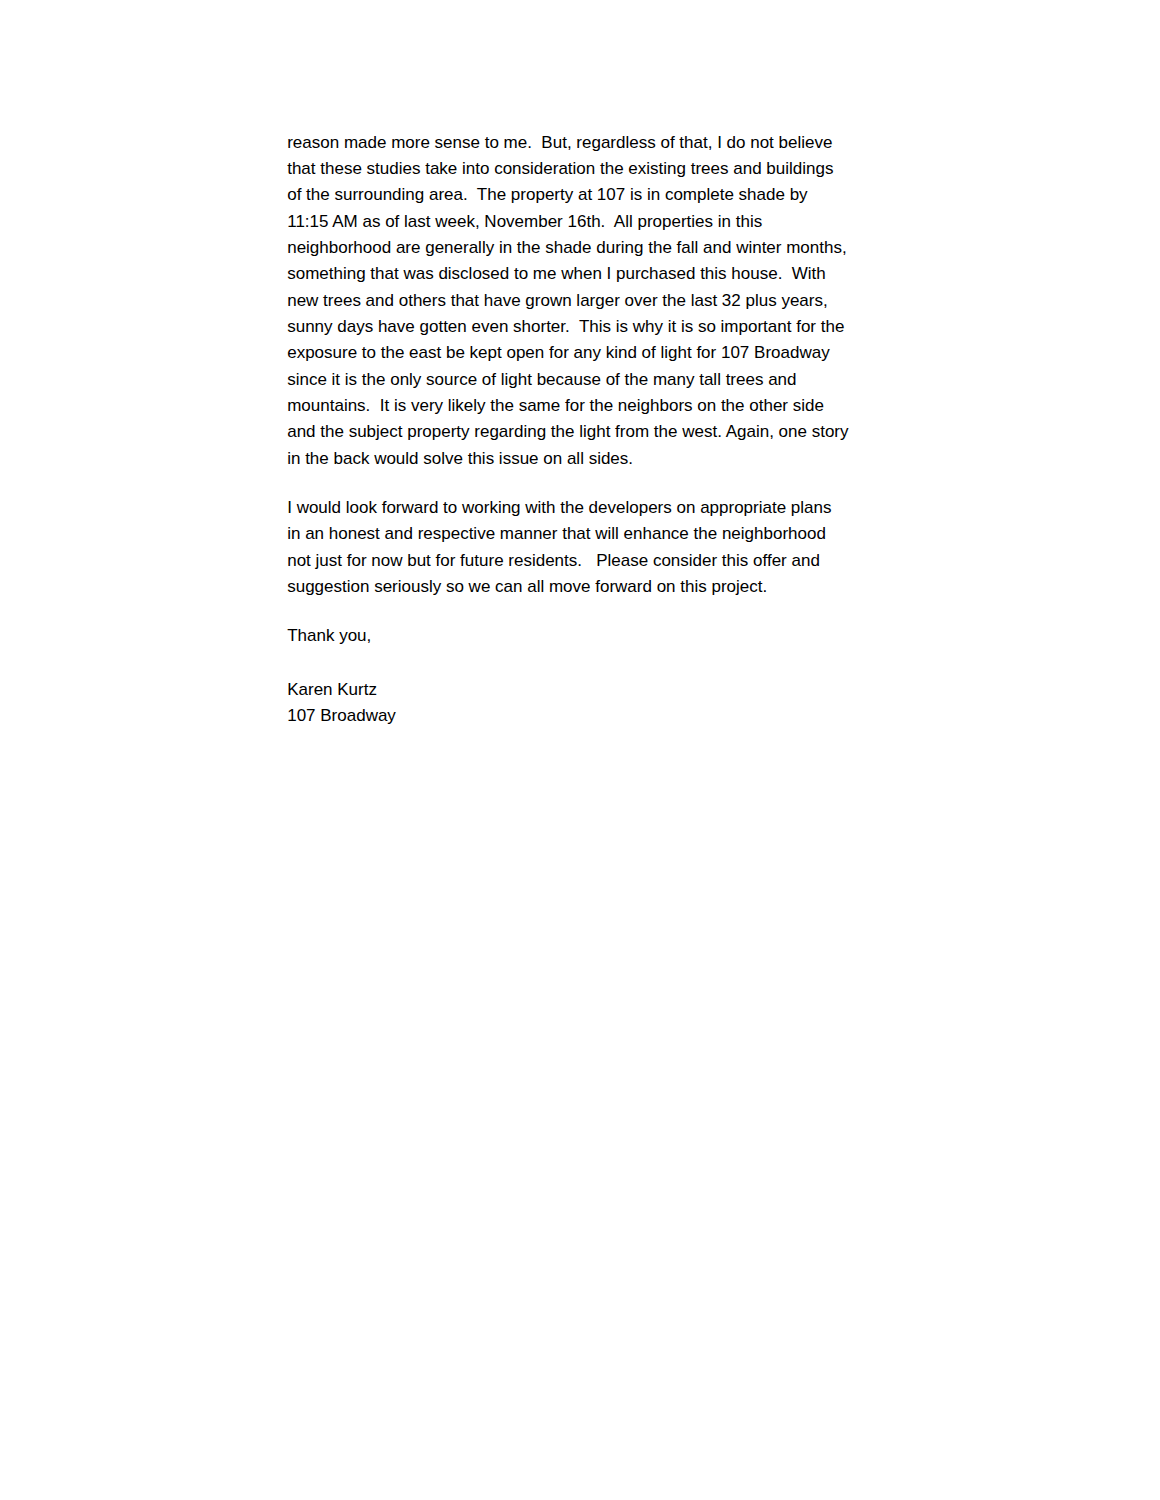reason made more sense to me. But, regardless of that, I do not believe that these studies take into consideration the existing trees and buildings of the surrounding area. The property at 107 is in complete shade by 11:15 AM as of last week, November 16th. All properties in this neighborhood are generally in the shade during the fall and winter months, something that was disclosed to me when I purchased this house. With new trees and others that have grown larger over the last 32 plus years, sunny days have gotten even shorter. This is why it is so important for the exposure to the east be kept open for any kind of light for 107 Broadway since it is the only source of light because of the many tall trees and mountains. It is very likely the same for the neighbors on the other side and the subject property regarding the light from the west. Again, one story in the back would solve this issue on all sides.
I would look forward to working with the developers on appropriate plans in an honest and respective manner that will enhance the neighborhood not just for now but for future residents. Please consider this offer and suggestion seriously so we can all move forward on this project.
Thank you,
Karen Kurtz 107 Broadway